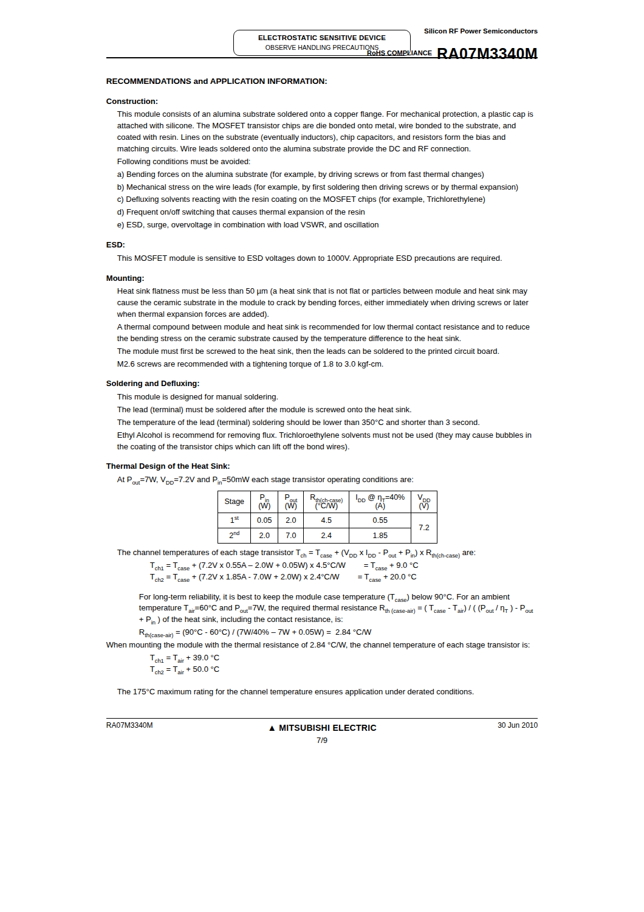Silicon RF Power Semiconductors
RoHS COMPLIANCE RA07M3340M
ELECTROSTATIC SENSITIVE DEVICE
OBSERVE HANDLING PRECAUTIONS
RECOMMENDATIONS and APPLICATION INFORMATION:
Construction:
This module consists of an alumina substrate soldered onto a copper flange. For mechanical protection, a plastic cap is attached with silicone. The MOSFET transistor chips are die bonded onto metal, wire bonded to the substrate, and coated with resin. Lines on the substrate (eventually inductors), chip capacitors, and resistors form the bias and matching circuits. Wire leads soldered onto the alumina substrate provide the DC and RF connection.
Following conditions must be avoided:
a) Bending forces on the alumina substrate (for example, by driving screws or from fast thermal changes)
b) Mechanical stress on the wire leads (for example, by first soldering then driving screws or by thermal expansion)
c) Defluxing solvents reacting with the resin coating on the MOSFET chips (for example, Trichlorethylene)
d) Frequent on/off switching that causes thermal expansion of the resin
e) ESD, surge, overvoltage in combination with load VSWR, and oscillation
ESD:
This MOSFET module is sensitive to ESD voltages down to 1000V. Appropriate ESD precautions are required.
Mounting:
Heat sink flatness must be less than 50 µm (a heat sink that is not flat or particles between module and heat sink may cause the ceramic substrate in the module to crack by bending forces, either immediately when driving screws or later when thermal expansion forces are added).
A thermal compound between module and heat sink is recommended for low thermal contact resistance and to reduce the bending stress on the ceramic substrate caused by the temperature difference to the heat sink.
The module must first be screwed to the heat sink, then the leads can be soldered to the printed circuit board.
M2.6 screws are recommended with a tightening torque of 1.8 to 3.0 kgf-cm.
Soldering and Defluxing:
This module is designed for manual soldering.
The lead (terminal) must be soldered after the module is screwed onto the heat sink.
The temperature of the lead (terminal) soldering should be lower than 350°C and shorter than 3 second.
Ethyl Alcohol is recommend for removing flux. Trichloroethylene solvents must not be used (they may cause bubbles in the coating of the transistor chips which can lift off the bond wires).
Thermal Design of the Heat Sink:
At Pout=7W, VDD=7.2V and Pin=50mW each stage transistor operating conditions are:
| Stage | P in (W) | P out (W) | R th(ch-case) (°C/W) | I DD @ η T =40% (A) | V DD (V) |
| --- | --- | --- | --- | --- | --- |
| 1 st | 0.05 | 2.0 | 4.5 | 0.55 | 7.2 |
| 2 nd | 2.0 | 7.0 | 2.4 | 1.85 |
The channel temperatures of each stage transistor Tch = Tcase + (VDD x IDD - Pout + Pin) x Rth(ch-case) are:
Tch1 = Tcase + (7.2V x 0.55A – 2.0W + 0.05W) x 4.5°C/W= Tcase + 9.0 °C
Tch2 = Tcase + (7.2V x 1.85A - 7.0W + 2.0W) x 2.4°C/W= Tcase + 20.0 °C
For long-term reliability, it is best to keep the module case temperature (Tcase) below 90°C. For an ambient temperature Tair=60°C and Pout=7W, the required thermal resistance Rth (case-air) = ( Tcase - Tair) / ( (Pout / ηT ) - Pout + Pin ) of the heat sink, including the contact resistance, is:
Rth(case-air) = (90°C - 60°C) / (7W/40% – 7W + 0.05W) = 2.84 °C/W
When mounting the module with the thermal resistance of 2.84 °C/W, the channel temperature of each stage transistor is:
Tch1 = Tair + 39.0 °C
Tch2 = Tair + 50.0 °C
The 175°C maximum rating for the channel temperature ensures application under derated conditions.
RA07M3340M
30 Jun 2010
▲MITSUBISHI ELECTRIC
7/9